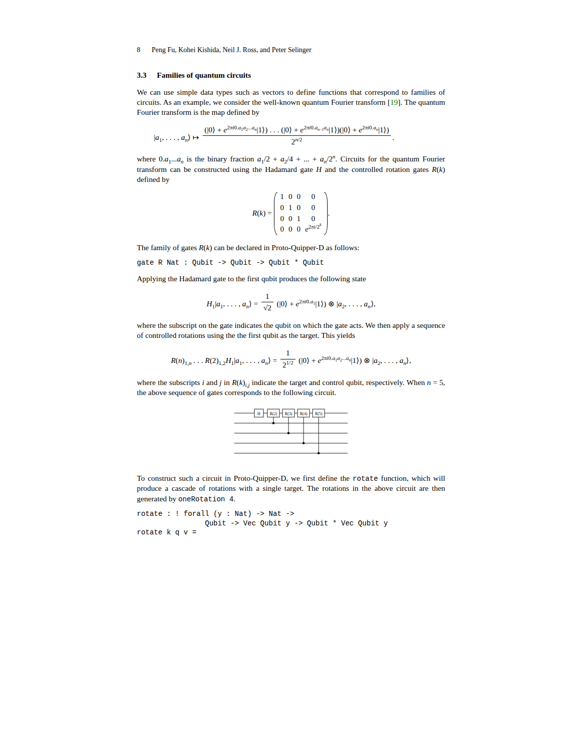8 Peng Fu, Kohei Kishida, Neil J. Ross, and Peter Selinger
3.3 Families of quantum circuits
We can use simple data types such as vectors to define functions that correspond to families of circuits. As an example, we consider the well-known quantum Fourier transform [19]. The quantum Fourier transform is the map defined by
|a1, . . . , an⟩ ↦ (|0⟩ + e2πi0.a1a2...an|1⟩) . . . (|0⟩ + e2πi0.an−1an|1⟩)(|0⟩ + e2πi0.an|1⟩) 2n/2 .
where 0.a1...an is the binary fraction a1/2 + a2/4 + ... + an/2n. Circuits for the quantum Fourier transform can be constructed using the Hadamard gate H and the controlled rotation gates R(k) defined by
R(k) =
| 1 | 0 | 0 | 0 |
| 0 | 1 | 0 | 0 |
| 0 | 0 | 1 | 0 |
| 0 | 0 | 0 | e 2 πi /2 k |
.
The family of gates R(k) can be declared in Proto-Quipper-D as follows:
gate R Nat : Qubit -> Qubit -> Qubit * Qubit
Applying the Hadamard gate to the first qubit produces the following state
H1|a1, . . . , an⟩ = 1 √2 (|0⟩ + e2πi0.a1|1⟩) ⊗ |a2, . . . , an⟩,
where the subscript on the gate indicates the qubit on which the gate acts. We then apply a sequence of controlled rotations using the the first qubit as the target. This yields
R(n)1,n . . . R(2)1,2H1|a1, . . . , an⟩ = 1 21/2 (|0⟩ + e2πi0.a1a2...an|1⟩) ⊗ |a2, . . . , an⟩,
where the subscripts i and j in R(k)i,j indicate the target and control qubit, respectively. When n = 5, the above sequence of gates corresponds to the following circuit.
H R(2) R(3) R(4) R(5)
To construct such a circuit in Proto-Quipper-D, we first define the rotate function, which will produce a cascade of rotations with a single target. The rotations in the above circuit are then generated by oneRotation 4.
rotate : ! forall (y : Nat) -> Nat ->
                Qubit -> Vec Qubit y -> Qubit * Vec Qubit y
rotate k q v =